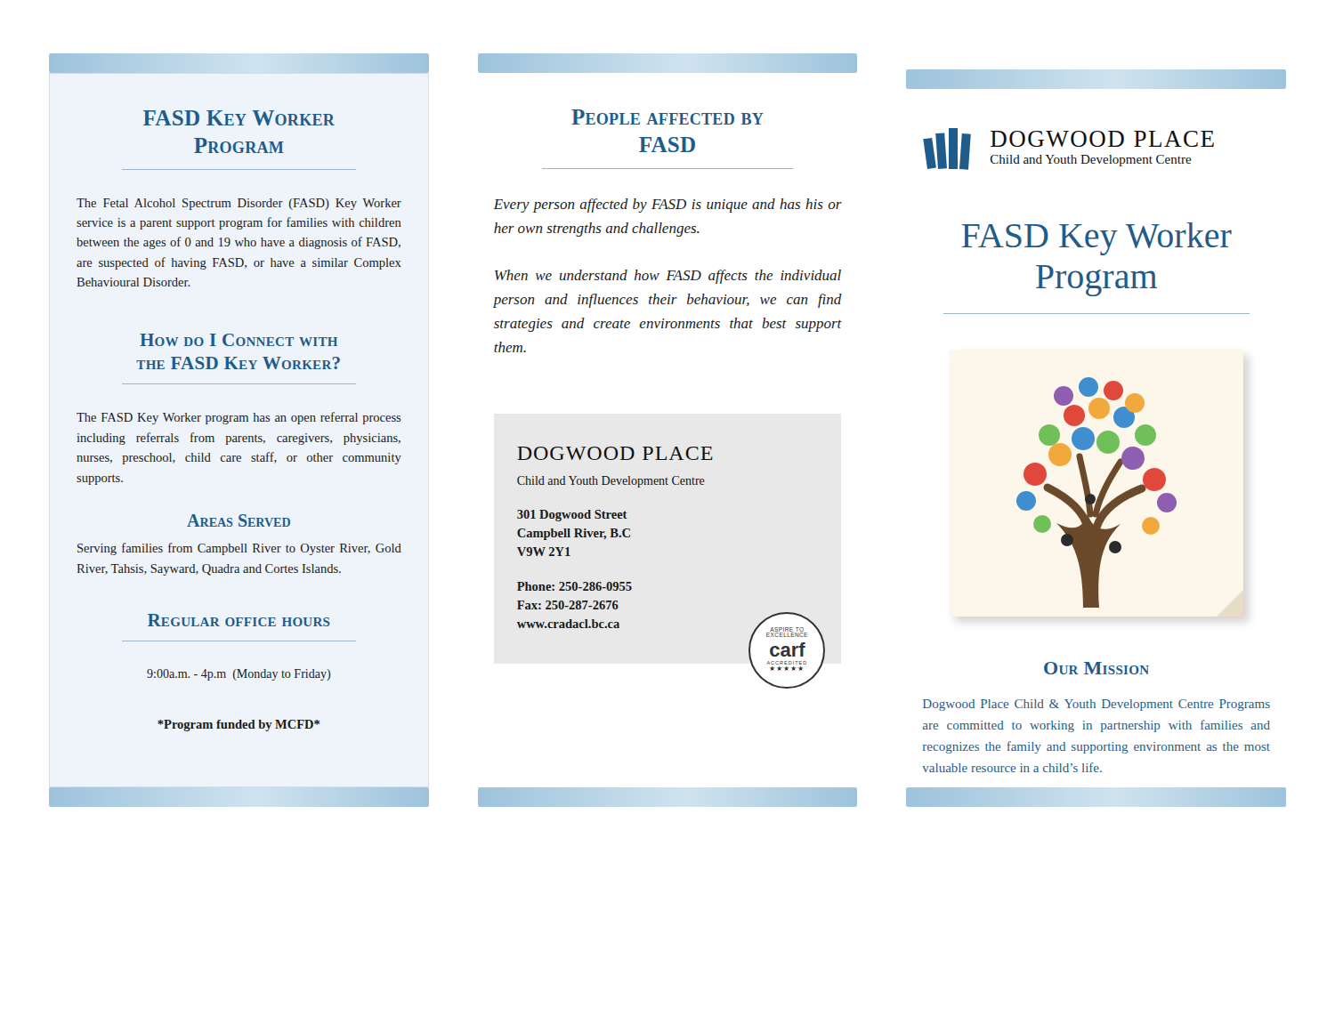FASD Key Worker
Program
The Fetal Alcohol Spectrum Disorder (FASD) Key Worker service is a parent support program for families with children between the ages of 0 and 19 who have a diagnosis of FASD, are suspected of having FASD, or have a similar Complex Behavioural Disorder.
How do I Connect with
the FASD Key Worker?
The FASD Key Worker program has an open referral process including referrals from parents, caregivers, physicians, nurses, preschool, child care staff, or other community supports.
Areas Served
Serving families from Campbell River to Oyster River, Gold River, Tahsis, Sayward, Quadra and Cortes Islands.
Regular office hours
9:00a.m. - 4p.m (Monday to Friday)
*Program funded by MCFD*
People affected by
FASD
Every person affected by FASD is unique and has his or her own strengths and challenges.
When we understand how FASD affects the individual person and influences their behaviour, we can find strategies and create environments that best support them.
DOGWOOD PLACE
Child and Youth Development Centre
301 Dogwood Street
Campbell River, B.C
V9W 2Y1
Phone: 250-286-0955
Fax: 250-287-2676
www.cradacl.bc.ca
ASPIRE TO EXCELLENCE
carf
ACCREDITED
★★★★★
DOGWOOD PLACE
Child and Youth Development Centre
FASD Key Worker
Program
Our Mission
Dogwood Place Child & Youth Development Centre Programs are committed to working in partnership with families and recognizes the family and supporting environment as the most valuable resource in a child’s life.